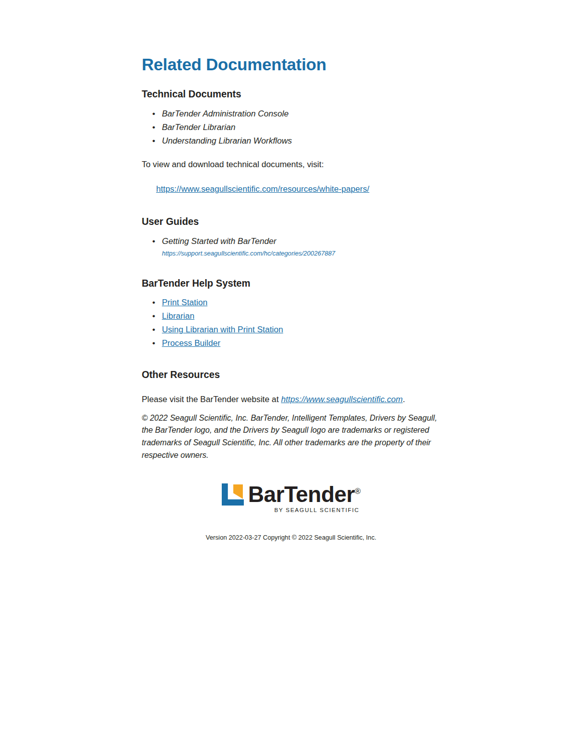Related Documentation
Technical Documents
BarTender Administration Console
BarTender Librarian
Understanding Librarian Workflows
To view and download technical documents, visit:
https://www.seagullscientific.com/resources/white-papers/
User Guides
Getting Started with BarTender https://support.seagullscientific.com/hc/categories/200267887
BarTender Help System
Print Station
Librarian
Using Librarian with Print Station
Process Builder
Other Resources
Please visit the BarTender website at https://www.seagullscientific.com.
© 2022 Seagull Scientific, Inc. BarTender, Intelligent Templates, Drivers by Seagull, the BarTender logo, and the Drivers by Seagull logo are trademarks or registered trademarks of Seagull Scientific, Inc. All other trademarks are the property of their respective owners.
BarTender®
BY SEAGULL SCIENTIFIC
Version 2022-03-27 Copyright © 2022 Seagull Scientific, Inc.